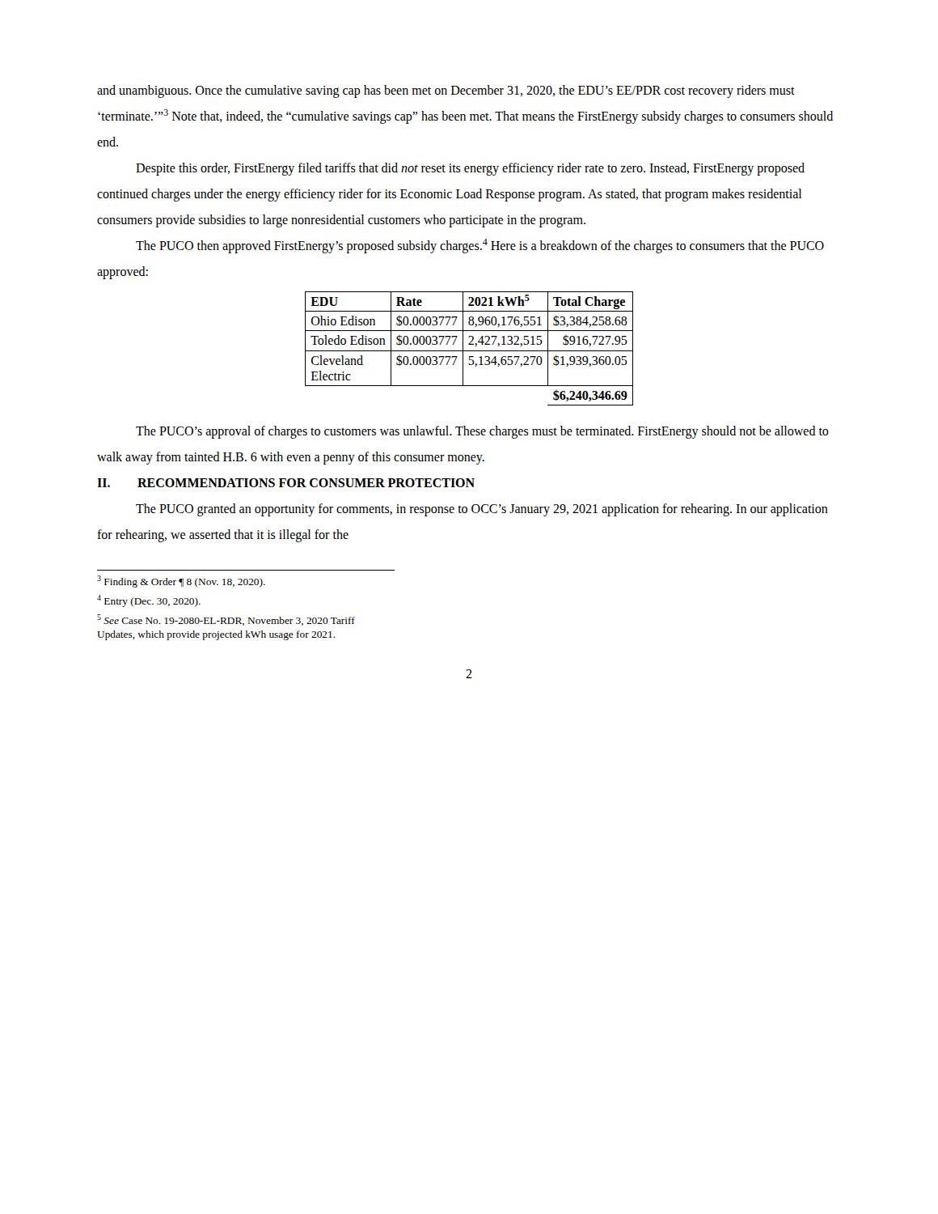and unambiguous. Once the cumulative saving cap has been met on December 31, 2020, the EDU’s EE/PDR cost recovery riders must ‘terminate.’”3 Note that, indeed, the “cumulative savings cap” has been met. That means the FirstEnergy subsidy charges to consumers should end.
Despite this order, FirstEnergy filed tariffs that did not reset its energy efficiency rider rate to zero. Instead, FirstEnergy proposed continued charges under the energy efficiency rider for its Economic Load Response program. As stated, that program makes residential consumers provide subsidies to large nonresidential customers who participate in the program.
The PUCO then approved FirstEnergy’s proposed subsidy charges.4 Here is a breakdown of the charges to consumers that the PUCO approved:
| EDU | Rate | 2021 kWh 5 | Total Charge |
| --- | --- | --- | --- |
| Ohio Edison | $0.0003777 | 8,960,176,551 | $3,384,258.68 |
| Toledo Edison | $0.0003777 | 2,427,132,515 | $916,727.95 |
| Cleveland Electric | $0.0003777 | 5,134,657,270 | $1,939,360.05 |
| | | | $6,240,346.69 |
The PUCO’s approval of charges to customers was unlawful. These charges must be terminated. FirstEnergy should not be allowed to walk away from tainted H.B. 6 with even a penny of this consumer money.
II.
RECOMMENDATIONS FOR CONSUMER PROTECTION
The PUCO granted an opportunity for comments, in response to OCC’s January 29, 2021 application for rehearing. In our application for rehearing, we asserted that it is illegal for the
3 Finding & Order ¶ 8 (Nov. 18, 2020).
4 Entry (Dec. 30, 2020).
5 See Case No. 19-2080-EL-RDR, November 3, 2020 Tariff Updates, which provide projected kWh usage for 2021.
2